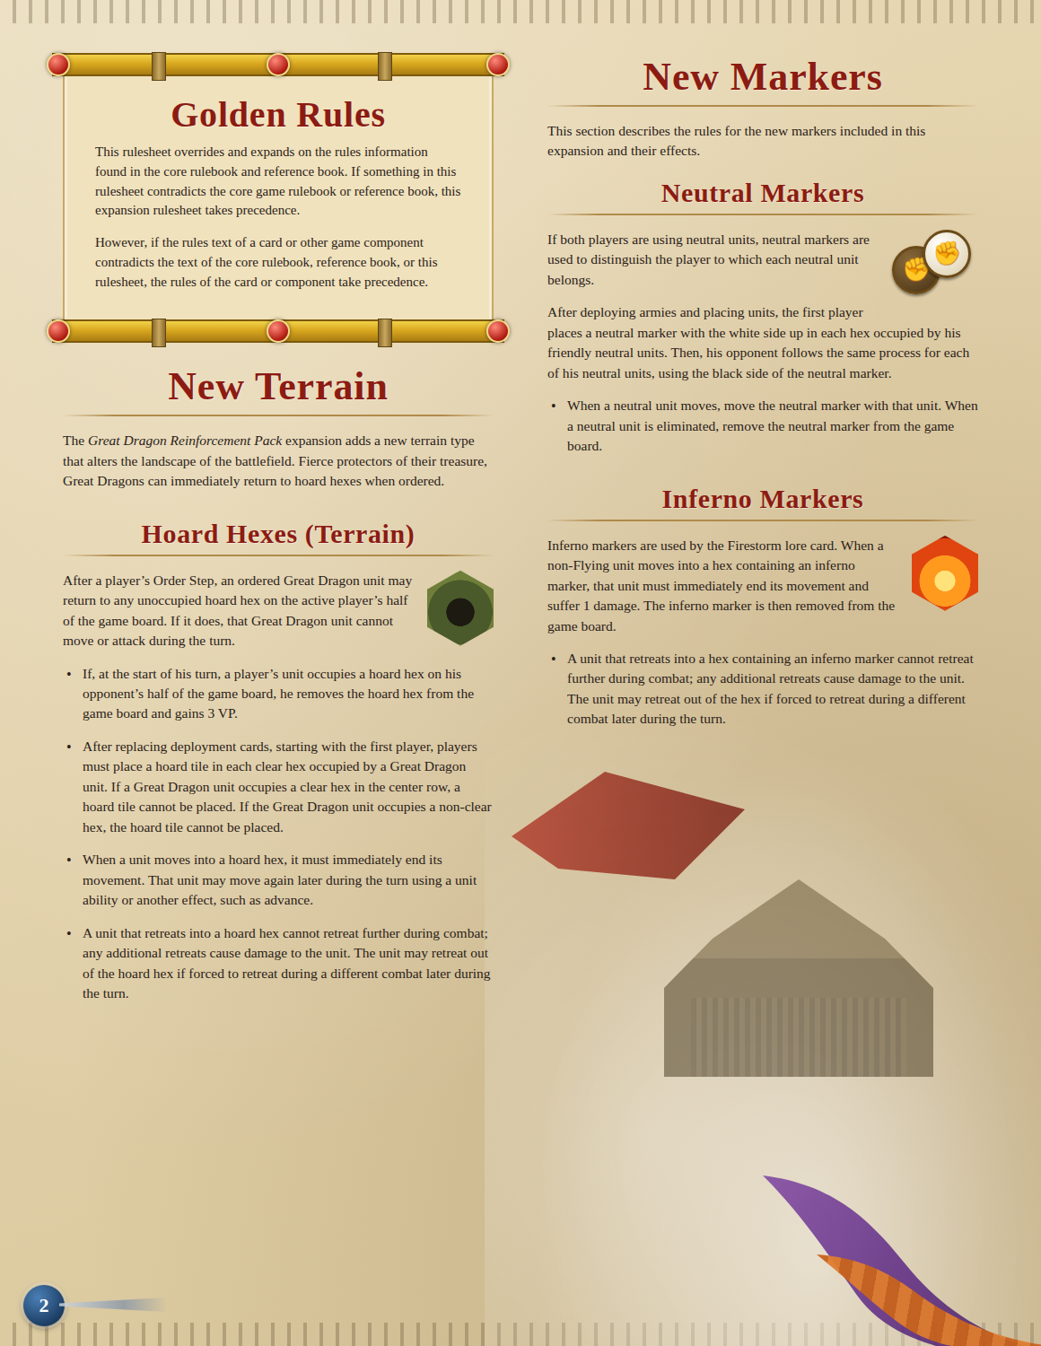Golden Rules
This rulesheet overrides and expands on the rules information found in the core rulebook and reference book. If something in this rulesheet contradicts the core game rulebook or reference book, this expansion rulesheet takes precedence.
However, if the rules text of a card or other game component contradicts the text of the core rulebook, reference book, or this rulesheet, the rules of the card or component take precedence.
New Terrain
The Great Dragon Reinforcement Pack expansion adds a new terrain type that alters the landscape of the battlefield. Fierce protectors of their treasure, Great Dragons can immediately return to hoard hexes when ordered.
Hoard Hexes (Terrain)
After a player’s Order Step, an ordered Great Dragon unit may return to any unoccupied hoard hex on the active player’s half of the game board. If it does, that Great Dragon unit cannot move or attack during the turn.
If, at the start of his turn, a player’s unit occupies a hoard hex on his opponent’s half of the game board, he removes the hoard hex from the game board and gains 3 VP.
After replacing deployment cards, starting with the first player, players must place a hoard tile in each clear hex occupied by a Great Dragon unit. If a Great Dragon unit occupies a clear hex in the center row, a hoard tile cannot be placed. If the Great Dragon unit occupies a non-clear hex, the hoard tile cannot be placed.
When a unit moves into a hoard hex, it must immediately end its movement. That unit may move again later during the turn using a unit ability or another effect, such as advance.
A unit that retreats into a hoard hex cannot retreat further during combat; any additional retreats cause damage to the unit. The unit may retreat out of the hoard hex if forced to retreat during a different combat later during the turn.
New Markers
This section describes the rules for the new markers included in this expansion and their effects.
Neutral Markers
✊
✊
If both players are using neutral units, neutral markers are used to distinguish the player to which each neutral unit belongs.
After deploying armies and placing units, the first player places a neutral marker with the white side up in each hex occupied by his friendly neutral units. Then, his opponent follows the same process for each of his neutral units, using the black side of the neutral marker.
When a neutral unit moves, move the neutral marker with that unit. When a neutral unit is eliminated, remove the neutral marker from the game board.
Inferno Markers
Inferno markers are used by the Firestorm lore card. When a non-Flying unit moves into a hex containing an inferno marker, that unit must immediately end its movement and suffer 1 damage. The inferno marker is then removed from the game board.
A unit that retreats into a hex containing an inferno marker cannot retreat further during combat; any additional retreats cause damage to the unit. The unit may retreat out of the hex if forced to retreat during a different combat later during the turn.
2